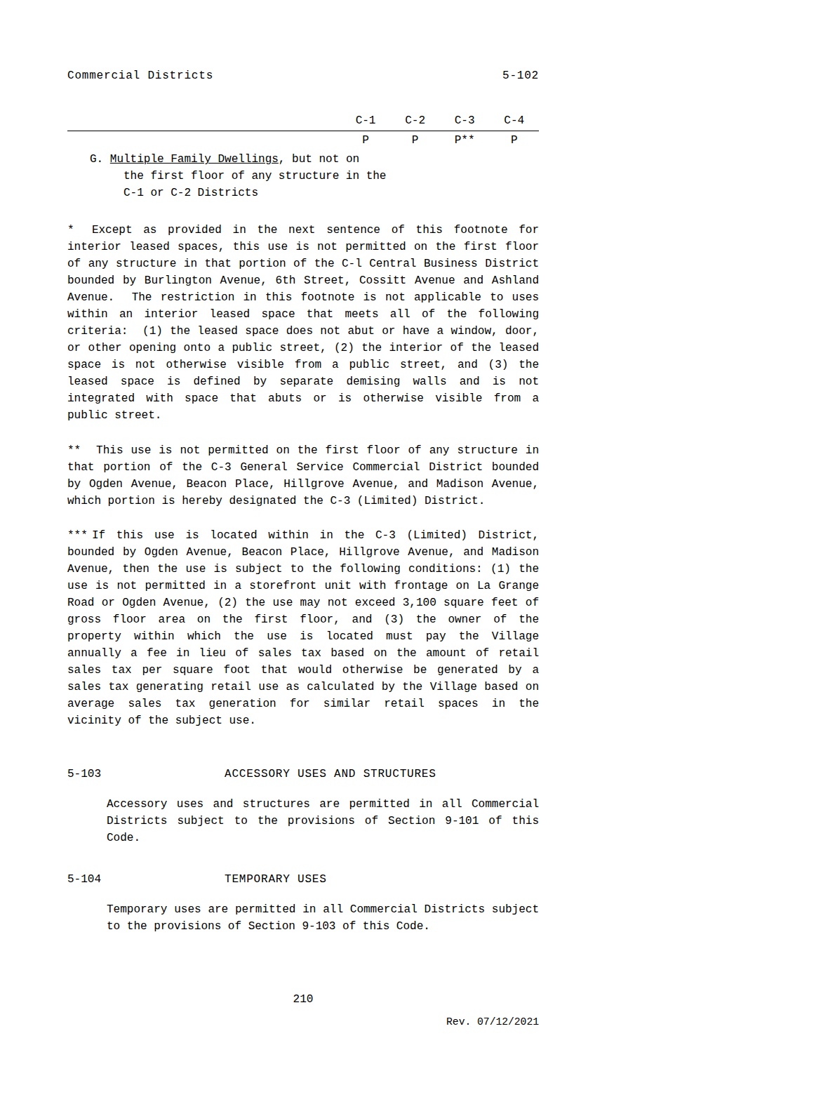Commercial Districts
5-102
| | C-1 | C-2 | C-3 | C-4 |
| | P | P | P** | P |
G. Multiple Family Dwellings, but not on the first floor of any structure in the C-1 or C-2 Districts
* Except as provided in the next sentence of this footnote for interior leased spaces, this use is not permitted on the first floor of any structure in that portion of the C-l Central Business District bounded by Burlington Avenue, 6th Street, Cossitt Avenue and Ashland Avenue. The restriction in this footnote is not applicable to uses within an interior leased space that meets all of the following criteria: (1) the leased space does not abut or have a window, door, or other opening onto a public street, (2) the interior of the leased space is not otherwise visible from a public street, and (3) the leased space is defined by separate demising walls and is not integrated with space that abuts or is otherwise visible from a public street.
** This use is not permitted on the first floor of any structure in that portion of the C-3 General Service Commercial District bounded by Ogden Avenue, Beacon Place, Hillgrove Avenue, and Madison Avenue, which portion is hereby designated the C-3 (Limited) District.
*** If this use is located within in the C-3 (Limited) District, bounded by Ogden Avenue, Beacon Place, Hillgrove Avenue, and Madison Avenue, then the use is subject to the following conditions: (1) the use is not permitted in a storefront unit with frontage on La Grange Road or Ogden Avenue, (2) the use may not exceed 3,100 square feet of gross floor area on the first floor, and (3) the owner of the property within which the use is located must pay the Village annually a fee in lieu of sales tax based on the amount of retail sales tax per square foot that would otherwise be generated by a sales tax generating retail use as calculated by the Village based on average sales tax generation for similar retail spaces in the vicinity of the subject use.
5-103
ACCESSORY USES AND STRUCTURES
Accessory uses and structures are permitted in all Commercial Districts subject to the provisions of Section 9-101 of this Code.
5-104
TEMPORARY USES
Temporary uses are permitted in all Commercial Districts subject to the provisions of Section 9-103 of this Code.
210
Rev. 07/12/2021